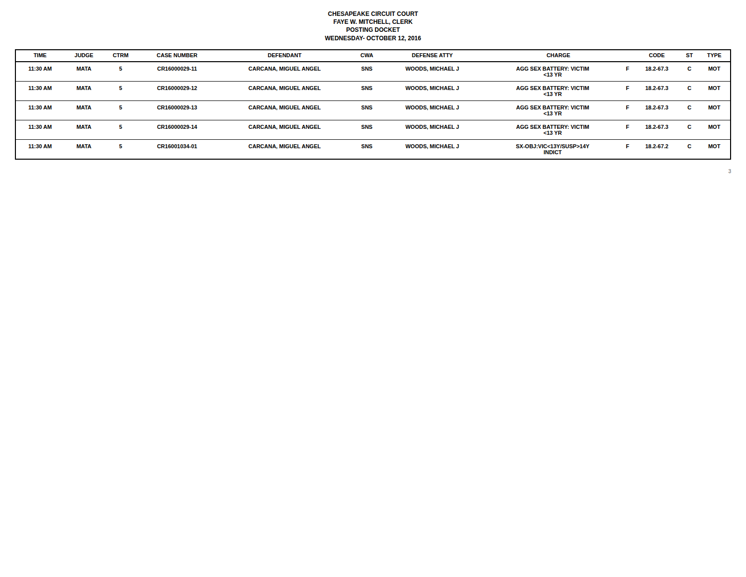CHESAPEAKE CIRCUIT COURT
FAYE W. MITCHELL, CLERK
POSTING DOCKET
WEDNESDAY- OCTOBER 12, 2016
| TIME | JUDGE | CTRM | CASE NUMBER | DEFENDANT | CWA | DEFENSE ATTY | CHARGE | CODE | ST | TYPE |
| --- | --- | --- | --- | --- | --- | --- | --- | --- | --- | --- |
| 11:30 AM | MATA | 5 | CR16000029-11 | CARCANA, MIGUEL ANGEL | SNS | WOODS, MICHAEL J | AGG SEX BATTERY: VICTIM <13 YR | F | 18.2-67.3 | C | MOT |
| 11:30 AM | MATA | 5 | CR16000029-12 | CARCANA, MIGUEL ANGEL | SNS | WOODS, MICHAEL J | AGG SEX BATTERY: VICTIM <13 YR | F | 18.2-67.3 | C | MOT |
| 11:30 AM | MATA | 5 | CR16000029-13 | CARCANA, MIGUEL ANGEL | SNS | WOODS, MICHAEL J | AGG SEX BATTERY: VICTIM <13 YR | F | 18.2-67.3 | C | MOT |
| 11:30 AM | MATA | 5 | CR16000029-14 | CARCANA, MIGUEL ANGEL | SNS | WOODS, MICHAEL J | AGG SEX BATTERY: VICTIM <13 YR | F | 18.2-67.3 | C | MOT |
| 11:30 AM | MATA | 5 | CR16001034-01 | CARCANA, MIGUEL ANGEL | SNS | WOODS, MICHAEL J | SX-OBJ:VIC<13Y/SUSP>14Y INDICT | F | 18.2-67.2 | C | MOT |
3